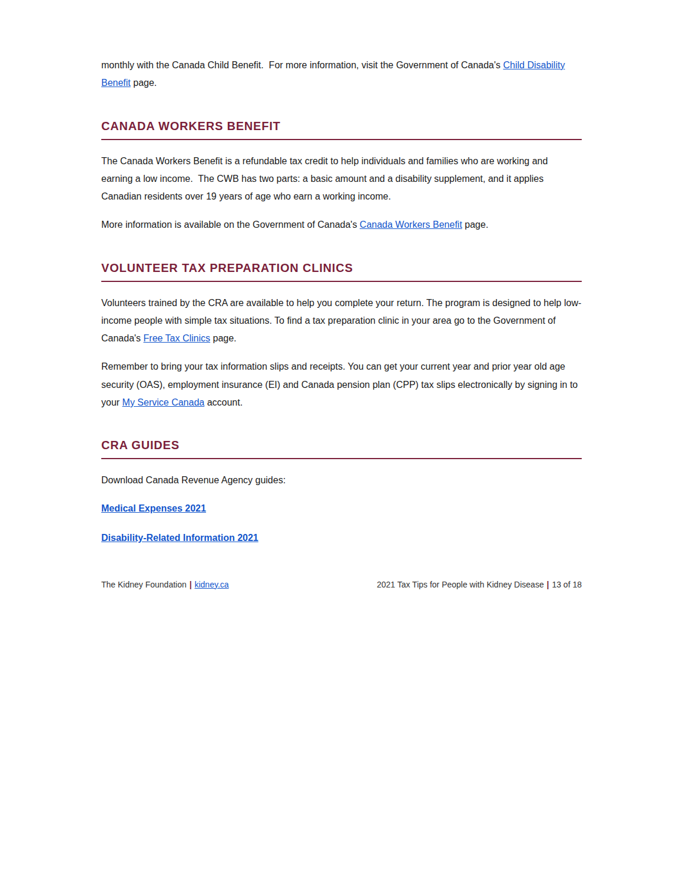monthly with the Canada Child Benefit. For more information, visit the Government of Canada's Child Disability Benefit page.
Canada Workers Benefit
The Canada Workers Benefit is a refundable tax credit to help individuals and families who are working and earning a low income. The CWB has two parts: a basic amount and a disability supplement, and it applies Canadian residents over 19 years of age who earn a working income.
More information is available on the Government of Canada's Canada Workers Benefit page.
Volunteer Tax Preparation Clinics
Volunteers trained by the CRA are available to help you complete your return. The program is designed to help low-income people with simple tax situations. To find a tax preparation clinic in your area go to the Government of Canada's Free Tax Clinics page.
Remember to bring your tax information slips and receipts. You can get your current year and prior year old age security (OAS), employment insurance (EI) and Canada pension plan (CPP) tax slips electronically by signing in to your My Service Canada account.
CRA Guides
Download Canada Revenue Agency guides:
Medical Expenses 2021 Disability-Related Information 2021
The Kidney Foundation|kidney.ca 2021 Tax Tips for People with Kidney Disease|13 of 18